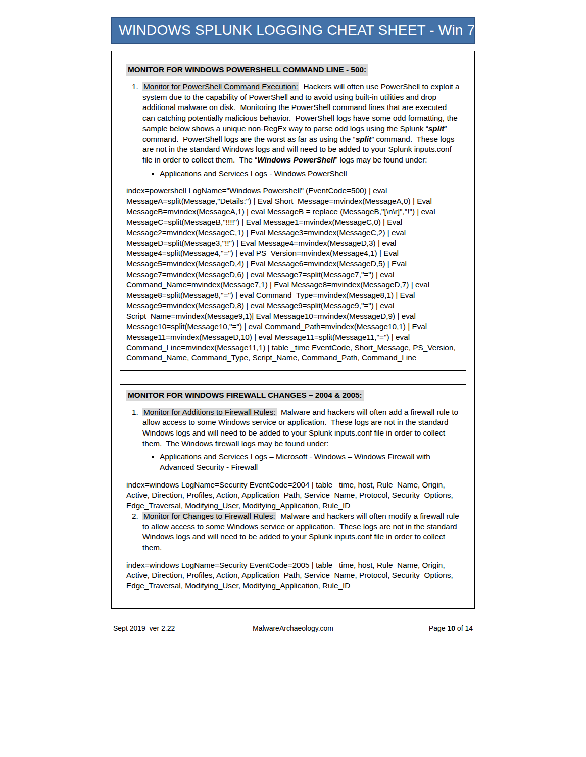WINDOWS SPLUNK LOGGING CHEAT SHEET - Win 7 - Win2012
MONITOR FOR WINDOWS POWERSHELL COMMAND LINE - 500:
Monitor for PowerShell Command Execution: Hackers will often use PowerShell to exploit a system due to the capability of PowerShell and to avoid using built-in utilities and drop additional malware on disk. Monitoring the PowerShell command lines that are executed can catching potentially malicious behavior. PowerShell logs have some odd formatting, the sample below shows a unique non-RegEx way to parse odd logs using the Splunk “split” command. PowerShell logs are the worst as far as using the “split” command. These logs are not in the standard Windows logs and will need to be added to your Splunk inputs.conf file in order to collect them. The “Windows PowerShell” logs may be found under:
Applications and Services Logs - Windows PowerShell
index=powershell LogName="Windows Powershell" (EventCode=500) | eval MessageA=split(Message,"Details:") | Eval Short_Message=mvindex(MessageA,0) | Eval MessageB=mvindex(MessageA,1) | eval MessageB = replace (MessageB,"[\n\r]","!") | eval MessageC=split(MessageB,"!!!!") | Eval Message1=mvindex(MessageC,0) | Eval Message2=mvindex(MessageC,1) | Eval Message3=mvindex(MessageC,2) | eval MessageD=split(Message3,"!!") | Eval Message4=mvindex(MessageD,3) | eval Message4=split(Message4,"=") | eval PS_Version=mvindex(Message4,1) | Eval Message5=mvindex(MessageD,4) | Eval Message6=mvindex(MessageD,5) | Eval Message7=mvindex(MessageD,6) | eval Message7=split(Message7,"=") | eval Command_Name=mvindex(Message7,1) | Eval Message8=mvindex(MessageD,7) | eval Message8=split(Message8,"=") | eval Command_Type=mvindex(Message8,1) | Eval Message9=mvindex(MessageD,8) | eval Message9=split(Message9,"=") | eval Script_Name=mvindex(Message9,1)| Eval Message10=mvindex(MessageD,9) | eval Message10=split(Message10,"=") | eval Command_Path=mvindex(Message10,1) | Eval Message11=mvindex(MessageD,10) | eval Message11=split(Message11,"=") | eval Command_Line=mvindex(Message11,1) | table _time EventCode, Short_Message, PS_Version, Command_Name, Command_Type, Script_Name, Command_Path, Command_Line
MONITOR FOR WINDOWS FIREWALL CHANGES – 2004 & 2005:
Monitor for Additions to Firewall Rules: Malware and hackers will often add a firewall rule to allow access to some Windows service or application. These logs are not in the standard Windows logs and will need to be added to your Splunk inputs.conf file in order to collect them. The Windows firewall logs may be found under:
Applications and Services Logs – Microsoft - Windows – Windows Firewall with Advanced Security - Firewall
index=windows LogName=Security EventCode=2004 | table _time, host, Rule_Name, Origin, Active, Direction, Profiles, Action, Application_Path, Service_Name, Protocol, Security_Options, Edge_Traversal, Modifying_User, Modifying_Application, Rule_ID
Monitor for Changes to Firewall Rules: Malware and hackers will often modify a firewall rule to allow access to some Windows service or application. These logs are not in the standard Windows logs and will need to be added to your Splunk inputs.conf file in order to collect them.
index=windows LogName=Security EventCode=2005 | table _time, host, Rule_Name, Origin, Active, Direction, Profiles, Action, Application_Path, Service_Name, Protocol, Security_Options, Edge_Traversal, Modifying_User, Modifying_Application, Rule_ID
Sept 2019 ver 2.22
MalwareArchaeology.com
Page 10 of 14